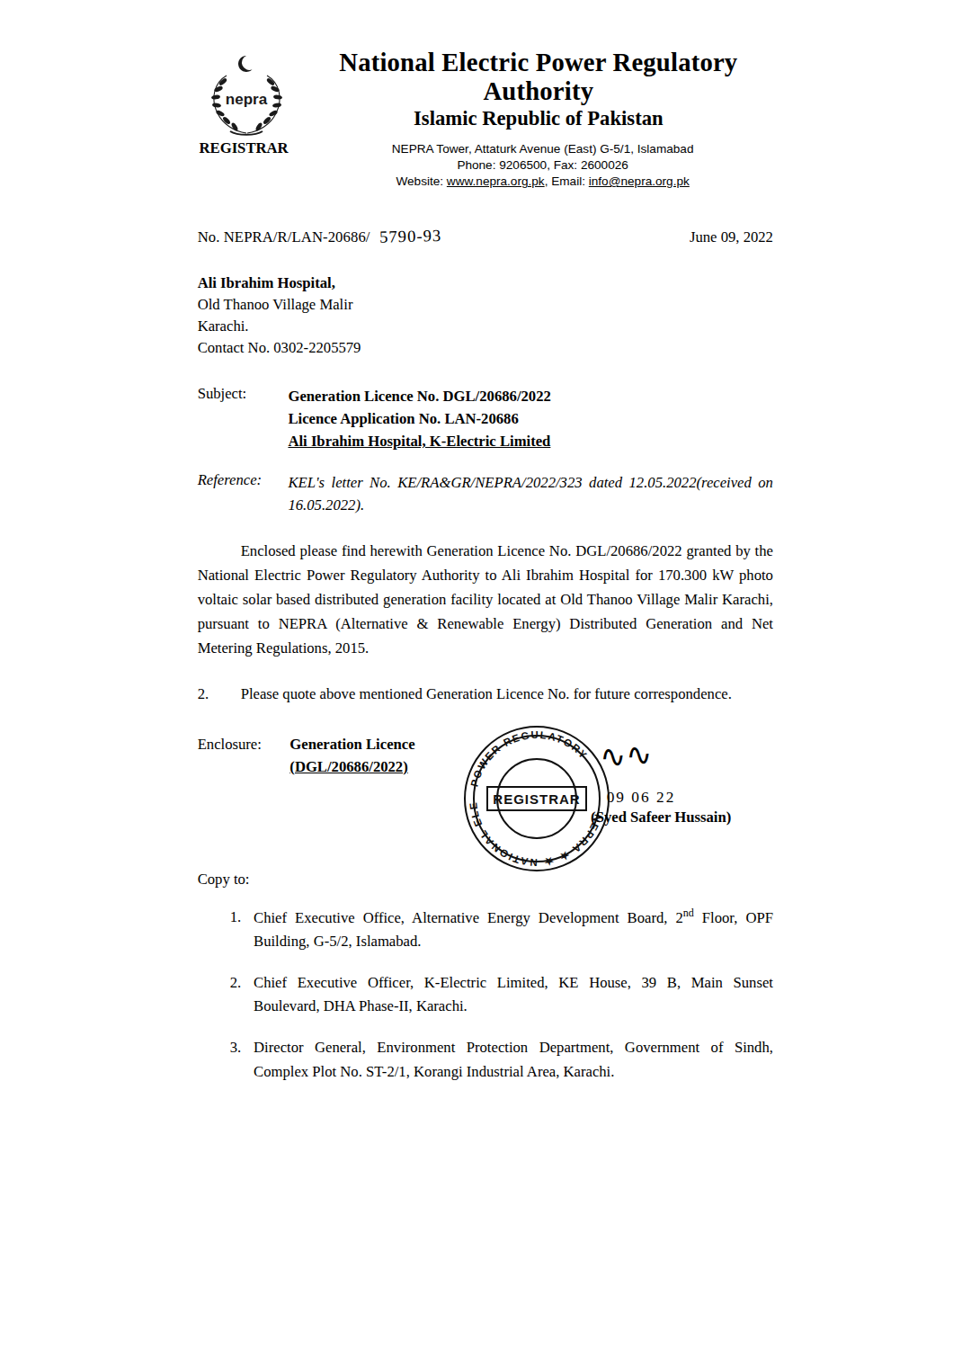nepra
National Electric Power Regulatory Authority
Islamic Republic of Pakistan
REGISTRAR
NEPRA Tower, Attaturk Avenue (East) G-5/1, Islamabad
Phone: 9206500, Fax: 2600026
Website: www.nepra.org.pk, Email: info@nepra.org.pk
No. NEPRA/R/LAN-20686/ 5790-93
June 09, 2022
Ali Ibrahim Hospital,
Old Thanoo Village Malir
Karachi.
Contact No. 0302-2205579
Subject:
Generation Licence No. DGL/20686/2022
Licence Application No. LAN-20686
Ali Ibrahim Hospital, K-Electric Limited
Reference:
KEL's letter No. KE/RA&GR/NEPRA/2022/323 dated 12.05.2022(received on 16.05.2022).
Enclosed please find herewith Generation Licence No. DGL/20686/2022 granted by the National Electric Power Regulatory Authority to Ali Ibrahim Hospital for 170.300 kW photo voltaic solar based distributed generation facility located at Old Thanoo Village Malir Karachi, pursuant to NEPRA (Alternative & Renewable Energy) Distributed Generation and Net Metering Regulations, 2015.
2.
Please quote above mentioned Generation Licence No. for future correspondence.
Enclosure:
Generation Licence
(DGL/20686/2022)
POWER REGULATORY NEPRA ★ ★ NATIONAL ELECTRIC REGISTRAR
∿∿
09 06 22
(Syed Safeer Hussain)
Copy to:
Chief Executive Office, Alternative Energy Development Board, 2nd Floor, OPF Building, G-5/2, Islamabad.
Chief Executive Officer, K-Electric Limited, KE House, 39 B, Main Sunset Boulevard, DHA Phase-II, Karachi.
Director General, Environment Protection Department, Government of Sindh, Complex Plot No. ST-2/1, Korangi Industrial Area, Karachi.